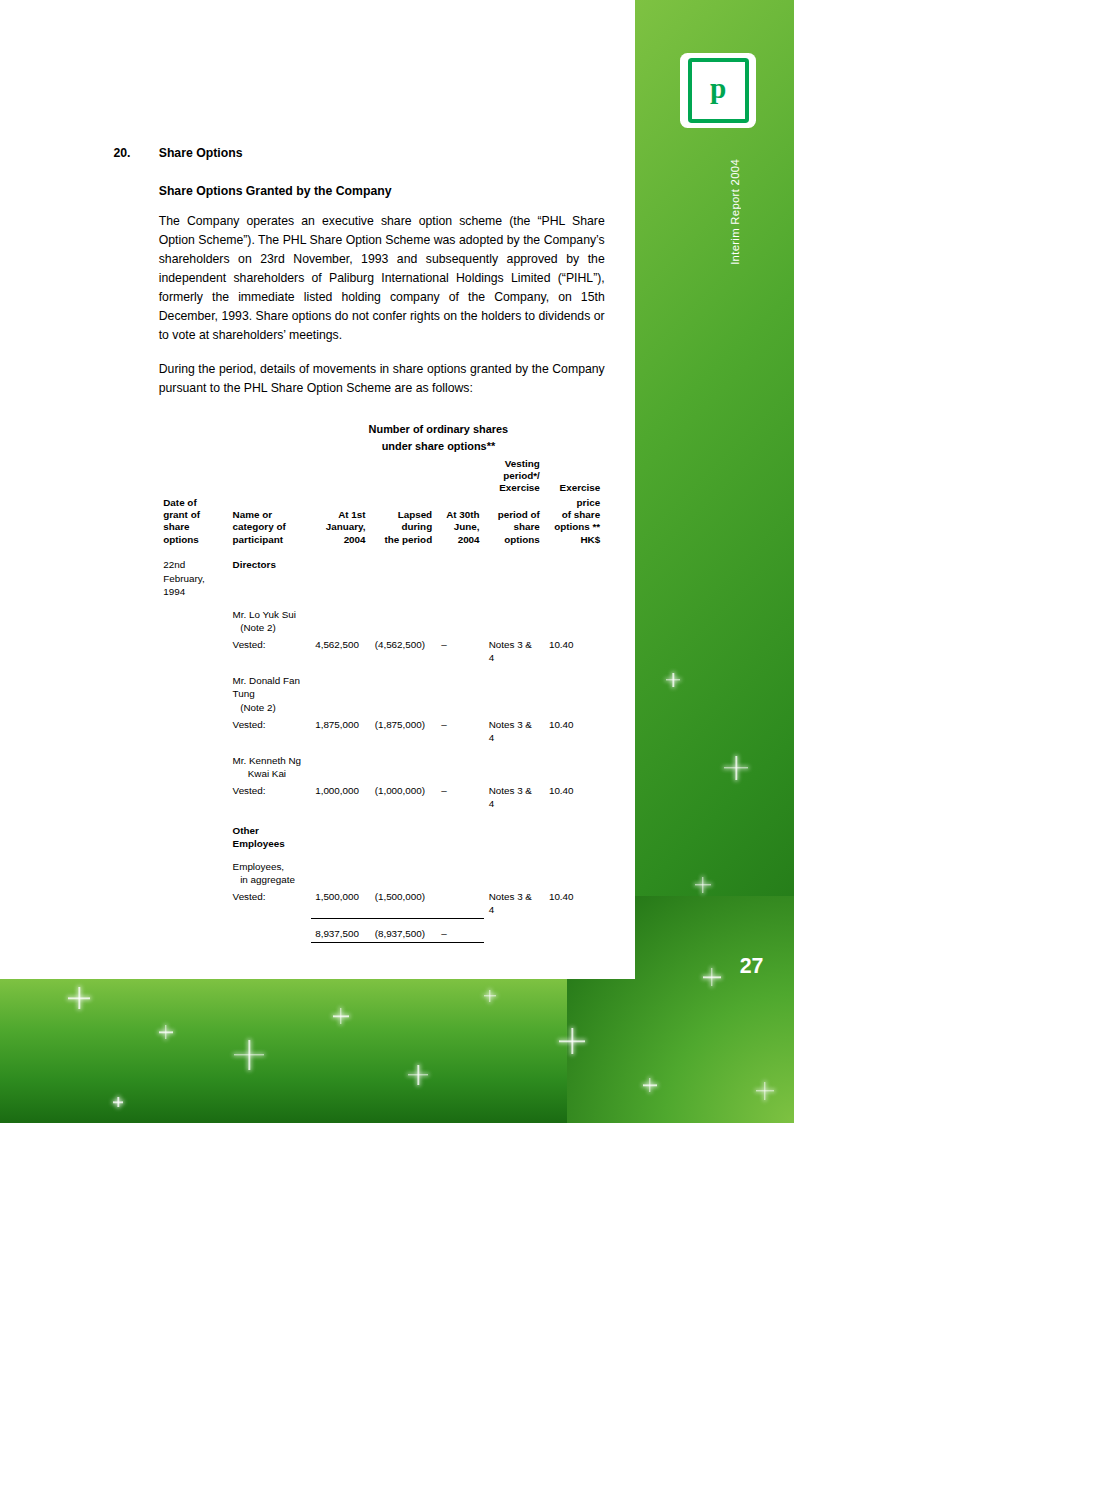p
Interim Report 2004
27
20.
Share Options
Share Options Granted by the Company
The Company operates an executive share option scheme (the “PHL Share Option Scheme”). The PHL Share Option Scheme was adopted by the Company’s shareholders on 23rd November, 1993 and subsequently approved by the independent shareholders of Paliburg International Holdings Limited (“PIHL”), formerly the immediate listed holding company of the Company, on 15th December, 1993. Share options do not confer rights on the holders to dividends or to vote at shareholders’ meetings.
During the period, details of movements in share options granted by the Company pursuant to the PHL Share Option Scheme are as follows:
Number of ordinary shares
under share options**
| | | | | | Vesting period*/ Exercise | Exercise |
| --- | --- | --- | --- | --- | --- | --- |
| Date of grant of share options | Name or category of participant | At 1st January, 2004 | Lapsed during the period | At 30th June, 2004 | period of share options | price of share options ** HK$ |
| 22nd February, 1994 | Directors | | | | | |
| | Mr. Lo Yuk Sui (Note 2) | | | | | |
| | Vested: | 4,562,500 | (4,562,500) | – | Notes 3 & 4 | 10.40 |
| | Mr. Donald Fan Tung (Note 2) | | | | | |
| | Vested: | 1,875,000 | (1,875,000) | – | Notes 3 & 4 | 10.40 |
| | Mr. Kenneth Ng Kwai Kai | | | | | |
| | Vested: | 1,000,000 | (1,000,000) | – | Notes 3 & 4 | 10.40 |
| | Other Employees | | | | | |
| | Employees, in aggregate | | | | | |
| | Vested: | 1,500,000 | (1,500,000) | | Notes 3 & 4 | 10.40 |
| | | 8,937,500 | (8,937,500) | – | | |